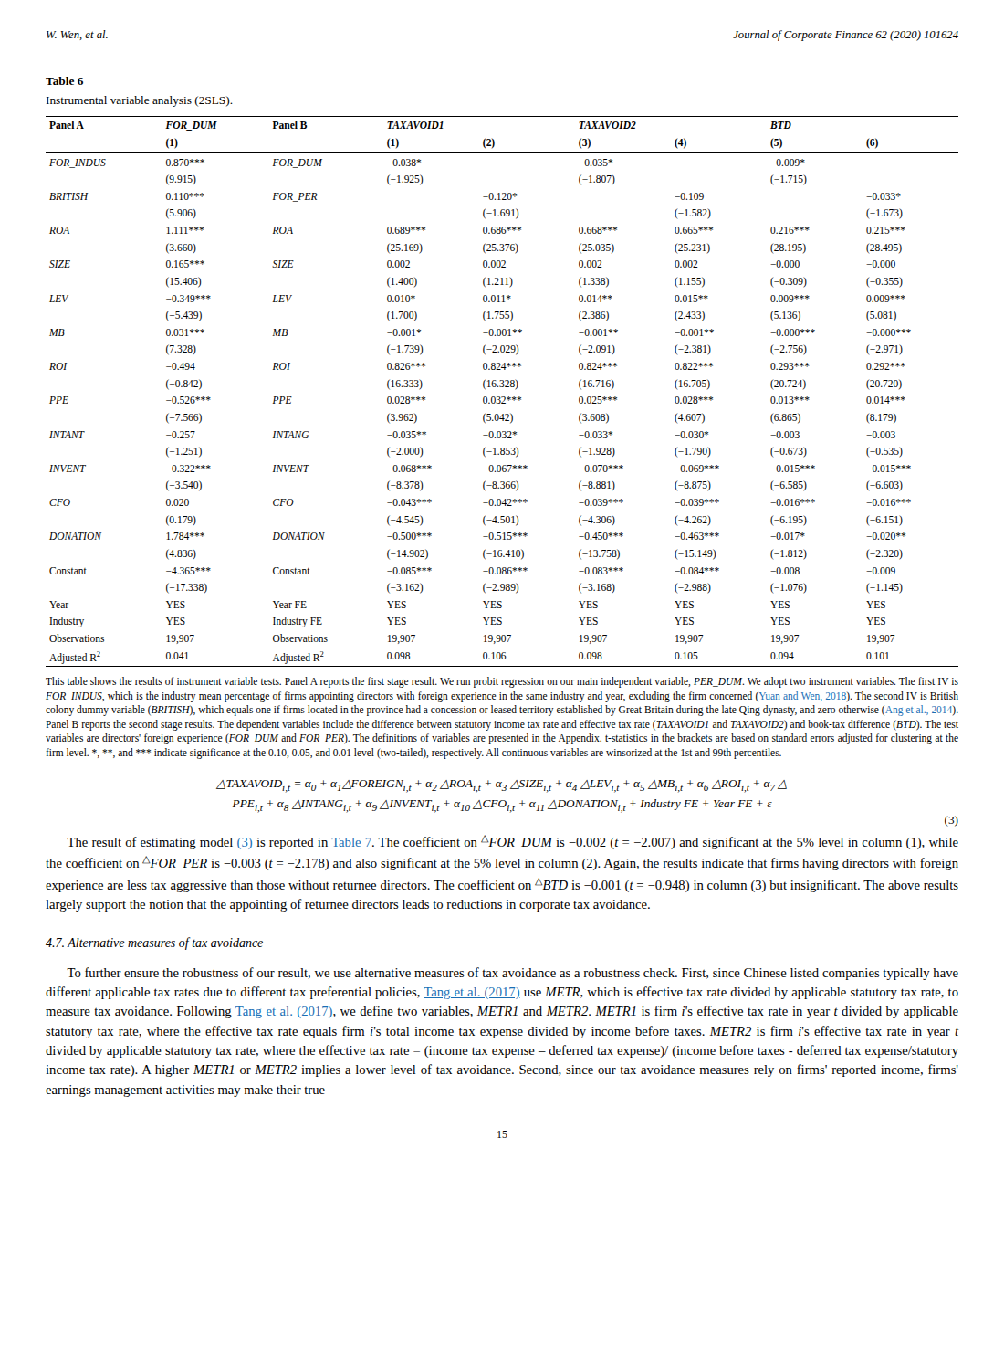W. Wen, et al. Journal of Corporate Finance 62 (2020) 101624
Table 6
Instrumental variable analysis (2SLS).
| Panel A | FOR_DUM | Panel B | TAXAVOID1 | TAXAVOID2 | BTD |
| --- | --- | --- | --- | --- | --- |
| | (1) | | (1) | (2) | (3) | (4) | (5) | (6) |
| FOR_INDUS | 0.870*** | FOR_DUM | −0.038* | | −0.035* | | −0.009* | |
| | (9.915) | | (−1.925) | | (−1.807) | | (−1.715) | |
| BRITISH | 0.110*** | FOR_PER | | −0.120* | | −0.109 | | −0.033* |
| | (5.906) | | | (−1.691) | | (−1.582) | | (−1.673) |
| ROA | 1.111*** | ROA | 0.689*** | 0.686*** | 0.668*** | 0.665*** | 0.216*** | 0.215*** |
| | (3.660) | | (25.169) | (25.376) | (25.035) | (25.231) | (28.195) | (28.495) |
| SIZE | 0.165*** | SIZE | 0.002 | 0.002 | 0.002 | 0.002 | −0.000 | −0.000 |
| | (15.406) | | (1.400) | (1.211) | (1.338) | (1.155) | (−0.309) | (−0.355) |
| LEV | −0.349*** | LEV | 0.010* | 0.011* | 0.014** | 0.015** | 0.009*** | 0.009*** |
| | (−5.439) | | (1.700) | (1.755) | (2.386) | (2.433) | (5.136) | (5.081) |
| MB | 0.031*** | MB | −0.001* | −0.001** | −0.001** | −0.001** | −0.000*** | −0.000*** |
| | (7.328) | | (−1.739) | (−2.029) | (−2.091) | (−2.381) | (−2.756) | (−2.971) |
| ROI | −0.494 | ROI | 0.826*** | 0.824*** | 0.824*** | 0.822*** | 0.293*** | 0.292*** |
| | (−0.842) | | (16.333) | (16.328) | (16.716) | (16.705) | (20.724) | (20.720) |
| PPE | −0.526*** | PPE | 0.028*** | 0.032*** | 0.025*** | 0.028*** | 0.013*** | 0.014*** |
| | (−7.566) | | (3.962) | (5.042) | (3.608) | (4.607) | (6.865) | (8.179) |
| INTANT | −0.257 | INTANG | −0.035** | −0.032* | −0.033* | −0.030* | −0.003 | −0.003 |
| | (−1.251) | | (−2.000) | (−1.853) | (−1.928) | (−1.790) | (−0.673) | (−0.535) |
| INVENT | −0.322*** | INVENT | −0.068*** | −0.067*** | −0.070*** | −0.069*** | −0.015*** | −0.015*** |
| | (−3.540) | | (−8.378) | (−8.366) | (−8.881) | (−8.875) | (−6.585) | (−6.603) |
| CFO | 0.020 | CFO | −0.043*** | −0.042*** | −0.039*** | −0.039*** | −0.016*** | −0.016*** |
| | (0.179) | | (−4.545) | (−4.501) | (−4.306) | (−4.262) | (−6.195) | (−6.151) |
| DONATION | 1.784*** | DONATION | −0.500*** | −0.515*** | −0.450*** | −0.463*** | −0.017* | −0.020** |
| | (4.836) | | (−14.902) | (−16.410) | (−13.758) | (−15.149) | (−1.812) | (−2.320) |
| Constant | −4.365*** | Constant | −0.085*** | −0.086*** | −0.083*** | −0.084*** | −0.008 | −0.009 |
| | (−17.338) | | (−3.162) | (−2.989) | (−3.168) | (−2.988) | (−1.076) | (−1.145) |
| Year | YES | Year FE | YES | YES | YES | YES | YES | YES |
| Industry | YES | Industry FE | YES | YES | YES | YES | YES | YES |
| Observations | 19,907 | Observations | 19,907 | 19,907 | 19,907 | 19,907 | 19,907 | 19,907 |
| Adjusted R 2 | 0.041 | Adjusted R 2 | 0.098 | 0.106 | 0.098 | 0.105 | 0.094 | 0.101 |
This table shows the results of instrument variable tests. Panel A reports the first stage result. We run probit regression on our main independent variable, PER_DUM. We adopt two instrument variables. The first IV is FOR_INDUS, which is the industry mean percentage of firms appointing directors with foreign experience in the same industry and year, excluding the firm concerned (Yuan and Wen, 2018). The second IV is British colony dummy variable (BRITISH), which equals one if firms located in the province had a concession or leased territory established by Great Britain during the late Qing dynasty, and zero otherwise (Ang et al., 2014). Panel B reports the second stage results. The dependent variables include the difference between statutory income tax rate and effective tax rate (TAXAVOID1 and TAXAVOID2) and book-tax difference (BTD). The test variables are directors' foreign experience (FOR_DUM and FOR_PER). The definitions of variables are presented in the Appendix. t-statistics in the brackets are based on standard errors adjusted for clustering at the firm level. *, **, and *** indicate significance at the 0.10, 0.05, and 0.01 level (two-tailed), respectively. All continuous variables are winsorized at the 1st and 99th percentiles.
△TAXAVOIDi,t = α0 + α1△FOREIGNi,t + α2 △ROAi,t + α3 △SIZEi,t + α4 △LEVi,t + α5 △MBi,t + α6 △ROIi,t + α7 △ PPEi,t + α8 △INTANGi,t + α9 △INVENTi,t + α10 △CFOi,t + α11 △DONATIONi,t + Industry FE + Year FE + ε (3)
The result of estimating model (3) is reported in Table 7. The coefficient on △FOR_DUM is −0.002 (t = −2.007) and significant at the 5% level in column (1), while the coefficient on △FOR_PER is −0.003 (t = −2.178) and also significant at the 5% level in column (2). Again, the results indicate that firms having directors with foreign experience are less tax aggressive than those without returnee directors. The coefficient on △BTD is −0.001 (t = −0.948) in column (3) but insignificant. The above results largely support the notion that the appointing of returnee directors leads to reductions in corporate tax avoidance.
4.7. Alternative measures of tax avoidance
To further ensure the robustness of our result, we use alternative measures of tax avoidance as a robustness check. First, since Chinese listed companies typically have different applicable tax rates due to different tax preferential policies, Tang et al. (2017) use METR, which is effective tax rate divided by applicable statutory tax rate, to measure tax avoidance. Following Tang et al. (2017), we define two variables, METR1 and METR2. METR1 is firm i's effective tax rate in year t divided by applicable statutory tax rate, where the effective tax rate equals firm i's total income tax expense divided by income before taxes. METR2 is firm i's effective tax rate in year t divided by applicable statutory tax rate, where the effective tax rate = (income tax expense – deferred tax expense)/ (income before taxes - deferred tax expense/statutory income tax rate). A higher METR1 or METR2 implies a lower level of tax avoidance. Second, since our tax avoidance measures rely on firms' reported income, firms' earnings management activities may make their true
15